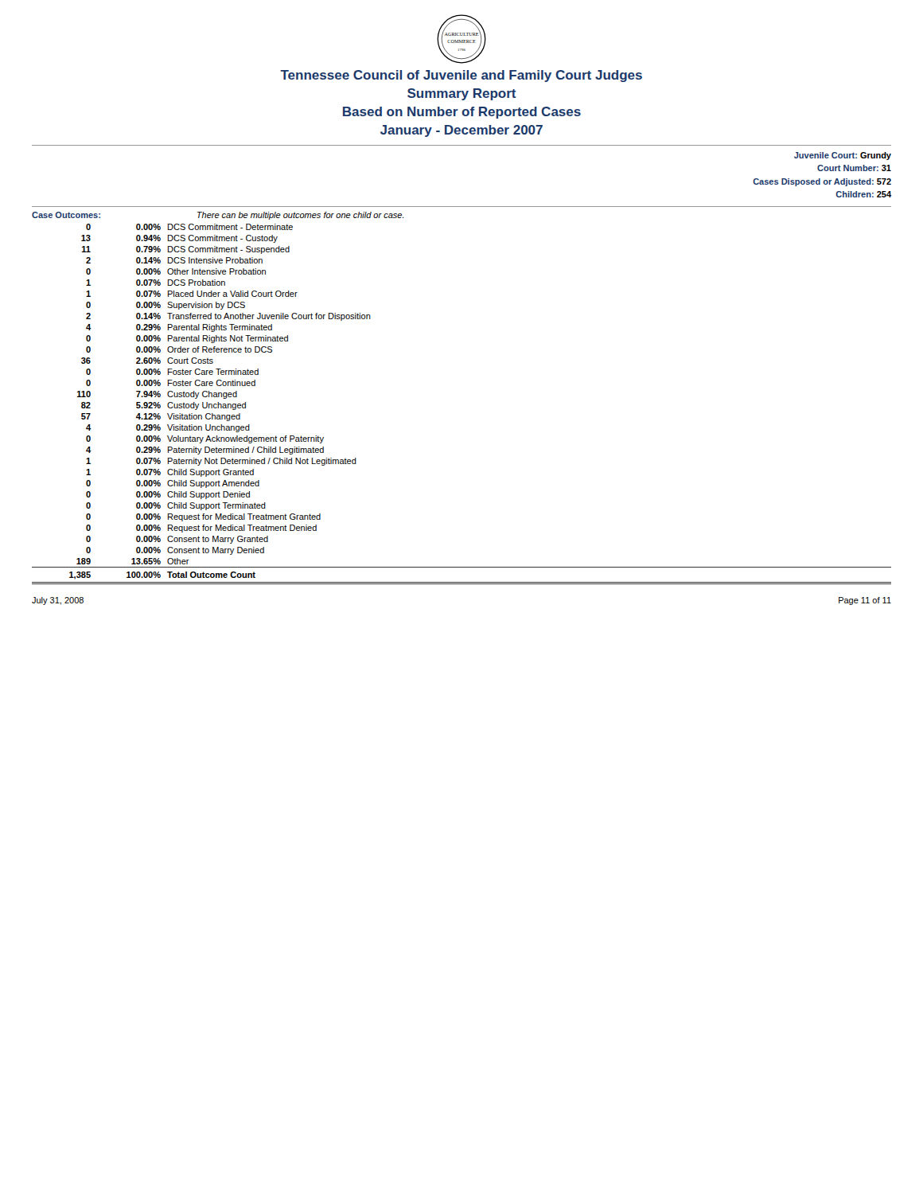Tennessee Council of Juvenile and Family Court Judges
Summary Report
Based on Number of Reported Cases
January - December 2007
Juvenile Court: Grundy
Court Number: 31
Cases Disposed or Adjusted: 572
Children: 254
Case Outcomes: There can be multiple outcomes for one child or case.
| 0 | 0.00% | DCS Commitment - Determinate |
| 13 | 0.94% | DCS Commitment - Custody |
| 11 | 0.79% | DCS Commitment - Suspended |
| 2 | 0.14% | DCS Intensive Probation |
| 0 | 0.00% | Other Intensive Probation |
| 1 | 0.07% | DCS Probation |
| 1 | 0.07% | Placed Under a Valid Court Order |
| 0 | 0.00% | Supervision by DCS |
| 2 | 0.14% | Transferred to Another Juvenile Court for Disposition |
| 4 | 0.29% | Parental Rights Terminated |
| 0 | 0.00% | Parental Rights Not Terminated |
| 0 | 0.00% | Order of Reference to DCS |
| 36 | 2.60% | Court Costs |
| 0 | 0.00% | Foster Care Terminated |
| 0 | 0.00% | Foster Care Continued |
| 110 | 7.94% | Custody Changed |
| 82 | 5.92% | Custody Unchanged |
| 57 | 4.12% | Visitation Changed |
| 4 | 0.29% | Visitation Unchanged |
| 0 | 0.00% | Voluntary Acknowledgement of Paternity |
| 4 | 0.29% | Paternity Determined / Child Legitimated |
| 1 | 0.07% | Paternity Not Determined / Child Not Legitimated |
| 1 | 0.07% | Child Support Granted |
| 0 | 0.00% | Child Support Amended |
| 0 | 0.00% | Child Support Denied |
| 0 | 0.00% | Child Support Terminated |
| 0 | 0.00% | Request for Medical Treatment Granted |
| 0 | 0.00% | Request for Medical Treatment Denied |
| 0 | 0.00% | Consent to Marry Granted |
| 0 | 0.00% | Consent to Marry Denied |
| 189 | 13.65% | Other |
| 1,385 | 100.00% | Total Outcome Count |
July 31, 2008 Page 11 of 11